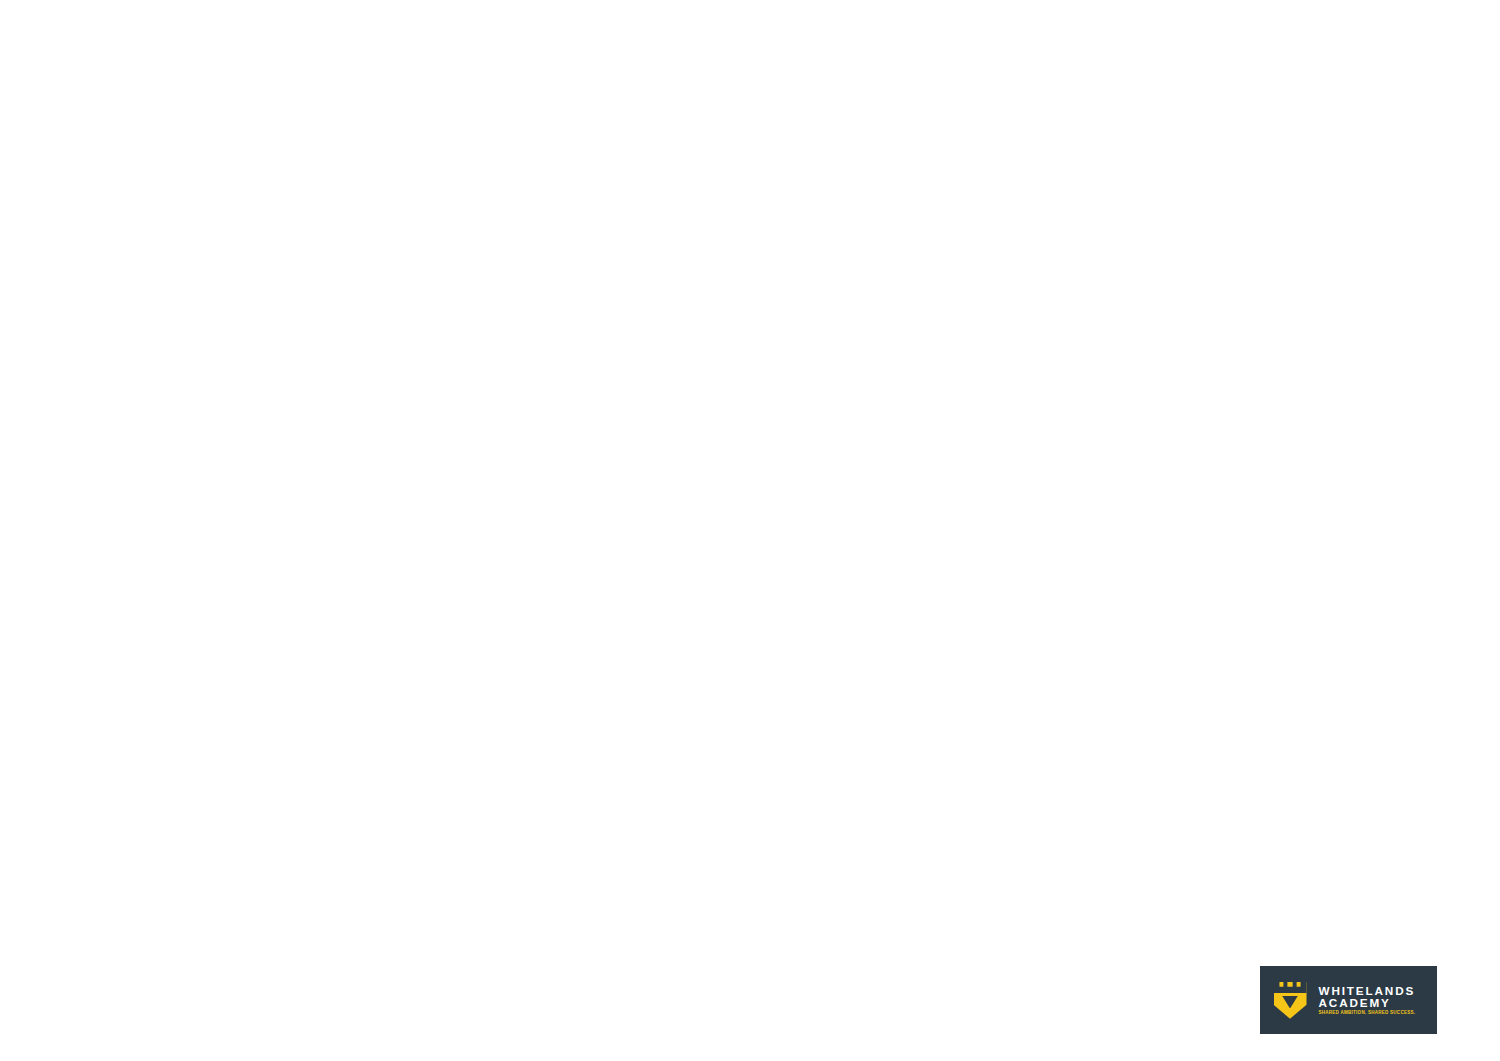WHITELANDS
ACADEMY
SHARED AMBITION. SHARED SUCCESS.